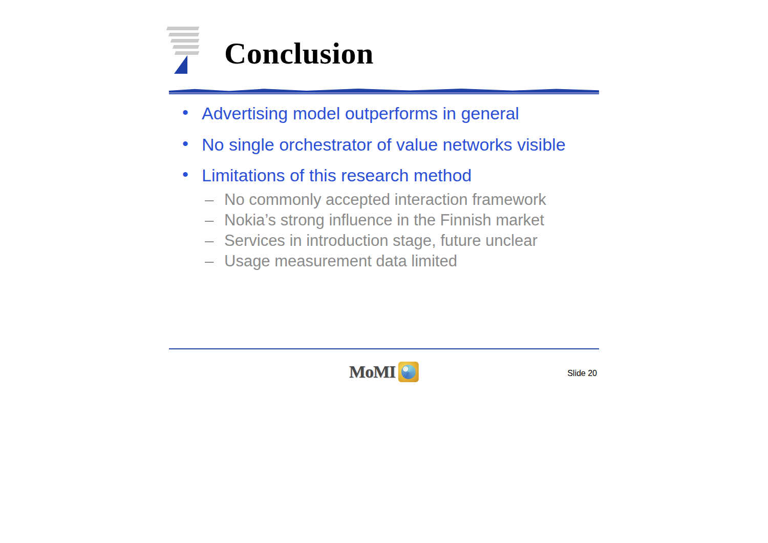Conclusion
Advertising model outperforms in general
No single orchestrator of value networks visible
Limitations of this research method
No commonly accepted interaction framework
Nokia’s strong influence in the Finnish market
Services in introduction stage, future unclear
Usage measurement data limited
MoMI
Slide 20